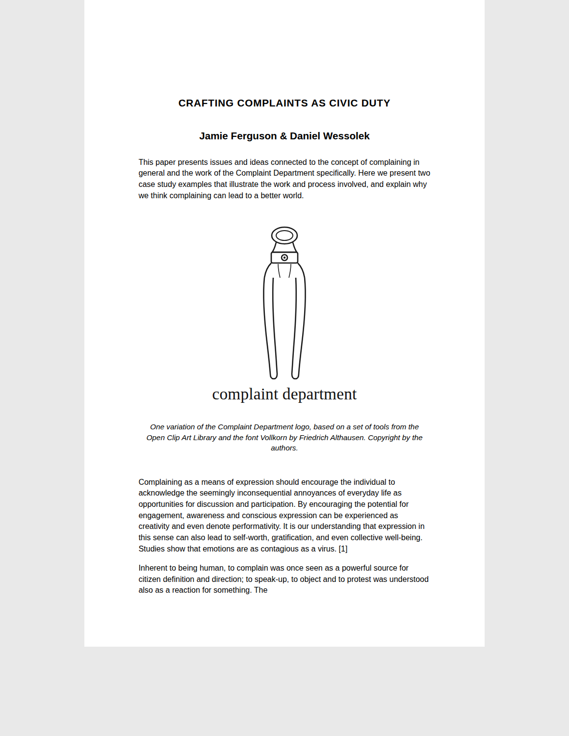CRAFTING COMPLAINTS AS CIVIC DUTY
Jamie Ferguson & Daniel Wessolek
This paper presents issues and ideas connected to the concept of complaining in general and the work of the Complaint Department specifically. Here we present two case study examples that illustrate the work and process involved, and explain why we think complaining can lead to a better world.
complaint department
One variation of the Complaint Department logo, based on a set of tools from the Open Clip Art Library and the font Vollkorn by Friedrich Althausen. Copyright by the authors.
Complaining as a means of expression should encourage the individual to acknowledge the seemingly inconsequential annoyances of everyday life as opportunities for discussion and participation. By encouraging the potential for engagement, awareness and conscious expression can be experienced as creativity and even denote performativity. It is our understanding that expression in this sense can also lead to self-worth, gratification, and even collective well-being. Studies show that emotions are as contagious as a virus. [1]
Inherent to being human, to complain was once seen as a powerful source for citizen definition and direction; to speak-up, to object and to protest was understood also as a reaction for something. The